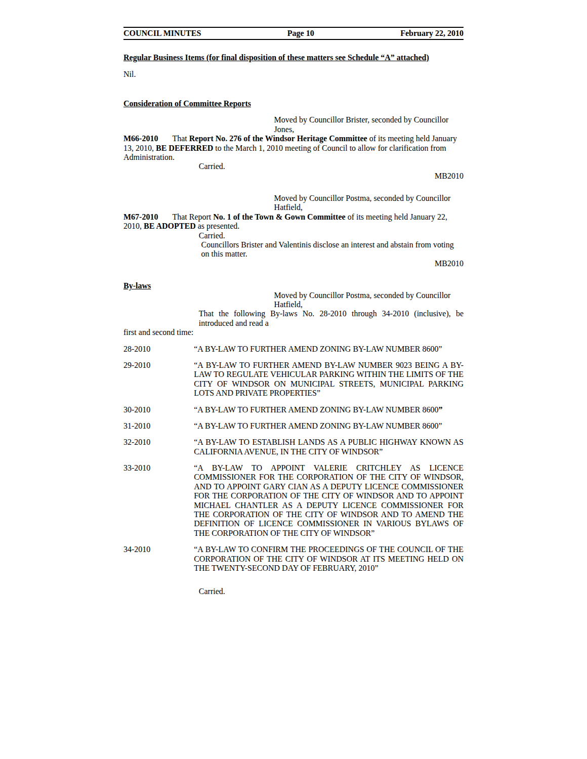COUNCIL MINUTES Page 10 February 22, 2010
Regular Business Items (for final disposition of these matters see Schedule “A” attached)
Nil.
Consideration of Committee Reports
Moved by Councillor Brister, seconded by Councillor Jones,
M66-2010 That Report No. 276 of the Windsor Heritage Committee of its meeting held January 13, 2010, BE DEFERRED to the March 1, 2010 meeting of Council to allow for clarification from Administration.
Carried.
MB2010
Moved by Councillor Postma, seconded by Councillor Hatfield,
M67-2010 That Report No. 1 of the Town & Gown Committee of its meeting held January 22, 2010, BE ADOPTED as presented.
Carried.
Councillors Brister and Valentinis disclose an interest and abstain from voting on this matter.
MB2010
By-laws
Moved by Councillor Postma, seconded by Councillor Hatfield,
That the following By-laws No. 28-2010 through 34-2010 (inclusive), be introduced and read a
first and second time:
| 28-2010 | “A BY-LAW TO FURTHER AMEND ZONING BY-LAW NUMBER 8600” |
| 29-2010 | “A BY-LAW TO FURTHER AMEND BY-LAW NUMBER 9023 BEING A BY-LAW TO REGULATE VEHICULAR PARKING WITHIN THE LIMITS OF THE CITY OF WINDSOR ON MUNICIPAL STREETS, MUNICIPAL PARKING LOTS AND PRIVATE PROPERTIES” |
| 30-2010 | “A BY-LAW TO FURTHER AMEND ZONING BY-LAW NUMBER 8600 ” |
| 31-2010 | “A BY-LAW TO FURTHER AMEND ZONING BY-LAW NUMBER 8600” |
| 32-2010 | “A BY-LAW TO ESTABLISH LANDS AS A PUBLIC HIGHWAY KNOWN AS CALIFORNIA AVENUE, IN THE CITY OF WINDSOR” |
| 33-2010 | “A BY-LAW TO APPOINT VALERIE CRITCHLEY AS LICENCE COMMISSIONER FOR THE CORPORATION OF THE CITY OF WINDSOR, AND TO APPOINT GARY CIAN AS A DEPUTY LICENCE COMMISSIONER FOR THE CORPORATION OF THE CITY OF WINDSOR AND TO APPOINT MICHAEL CHANTLER AS A DEPUTY LICENCE COMMISSIONER FOR THE CORPORATION OF THE CITY OF WINDSOR AND TO AMEND THE DEFINITION OF LICENCE COMMISSIONER IN VARIOUS BYLAWS OF THE CORPORATION OF THE CITY OF WINDSOR” |
| 34-2010 | “A BY-LAW TO CONFIRM THE PROCEEDINGS OF THE COUNCIL OF THE CORPORATION OF THE CITY OF WINDSOR AT ITS MEETING HELD ON THE TWENTY-SECOND DAY OF FEBRUARY, 2010” |
Carried.